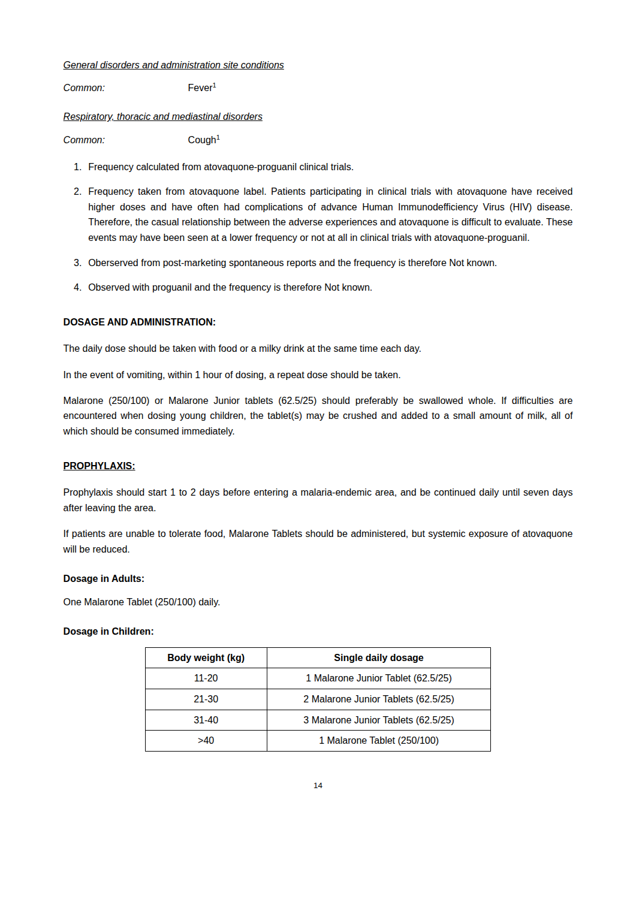General disorders and administration site conditions
Common:
Fever1
Respiratory, thoracic and mediastinal disorders
Common:
Cough1
Frequency calculated from atovaquone-proguanil clinical trials.
Frequency taken from atovaquone label. Patients participating in clinical trials with atovaquone have received higher doses and have often had complications of advance Human Immunodefficiency Virus (HIV) disease. Therefore, the casual relationship between the adverse experiences and atovaquone is difficult to evaluate. These events may have been seen at a lower frequency or not at all in clinical trials with atovaquone-proguanil.
Oberserved from post-marketing spontaneous reports and the frequency is therefore Not known.
Observed with proguanil and the frequency is therefore Not known.
DOSAGE AND ADMINISTRATION:
The daily dose should be taken with food or a milky drink at the same time each day.
In the event of vomiting, within 1 hour of dosing, a repeat dose should be taken.
Malarone (250/100) or Malarone Junior tablets (62.5/25) should preferably be swallowed whole. If difficulties are encountered when dosing young children, the tablet(s) may be crushed and added to a small amount of milk, all of which should be consumed immediately.
PROPHYLAXIS:
Prophylaxis should start 1 to 2 days before entering a malaria-endemic area, and be continued daily until seven days after leaving the area.
If patients are unable to tolerate food, Malarone Tablets should be administered, but systemic exposure of atovaquone will be reduced.
Dosage in Adults:
One Malarone Tablet (250/100) daily.
Dosage in Children:
| Body weight (kg) | Single daily dosage |
| --- | --- |
| 11-20 | 1 Malarone Junior Tablet (62.5/25) |
| 21-30 | 2 Malarone Junior Tablets (62.5/25) |
| 31-40 | 3 Malarone Junior Tablets (62.5/25) |
| >40 | 1 Malarone Tablet (250/100) |
14